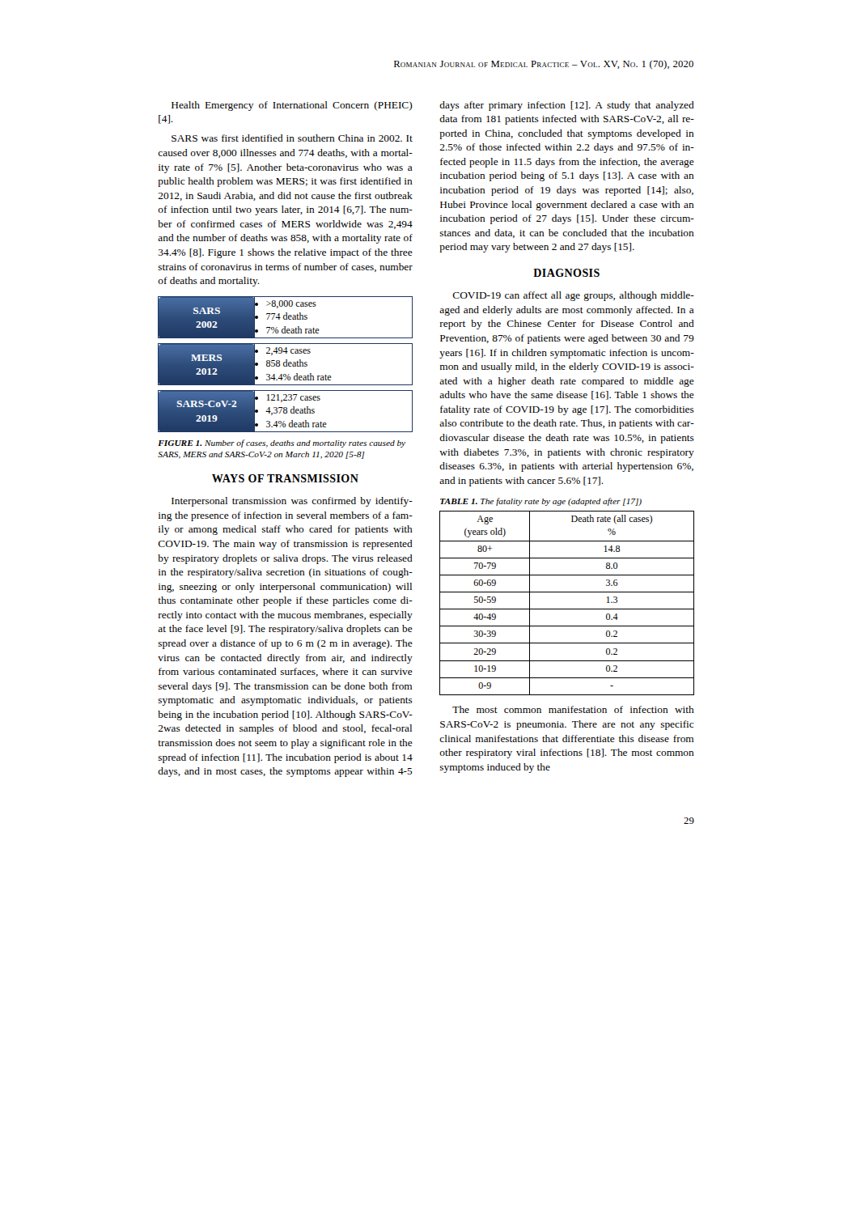Romanian Journal of Medical Practice – Vol. XV, No. 1 (70), 2020
Health Emergency of International Concern (PHEIC) [4].
SARS was first identified in southern China in 2002. It caused over 8,000 illnesses and 774 deaths, with a mortality rate of 7% [5]. Another beta-coronavirus who was a public health problem was MERS; it was first identified in 2012, in Saudi Arabia, and did not cause the first outbreak of infection until two years later, in 2014 [6,7]. The number of confirmed cases of MERS worldwide was 2,494 and the number of deaths was 858, with a mortality rate of 34.4% [8]. Figure 1 shows the relative impact of the three strains of coronavirus in terms of number of cases, number of deaths and mortality.
| SARS 2002 | >8,000 cases 774 deaths 7% death rate |
| MERS 2012 | 2,494 cases 858 deaths 34.4% death rate |
| SARS-CoV-2 2019 | 121,237 cases 4,378 deaths 3.4% death rate |
FIGURE 1. Number of cases, deaths and mortality rates caused by SARS, MERS and SARS-CoV-2 on March 11, 2020 [5-8]
WAYS OF TRANSMISSION
Interpersonal transmission was confirmed by identifying the presence of infection in several members of a family or among medical staff who cared for patients with COVID-19. The main way of transmission is represented by respiratory droplets or saliva drops. The virus released in the respiratory/saliva secretion (in situations of coughing, sneezing or only interpersonal communication) will thus contaminate other people if these particles come directly into contact with the mucous membranes, especially at the face level [9]. The respiratory/saliva droplets can be spread over a distance of up to 6 m (2 m in average). The virus can be contacted directly from air, and indirectly from various contaminated surfaces, where it can survive several days [9]. The transmission can be done both from symptomatic and asymptomatic individuals, or patients being in the incubation period [10]. Although SARS-CoV-2was detected in samples of blood and stool, fecal-oral transmission does not seem to play a significant role in the spread of infection [11]. The incubation period is about 14 days, and in most cases, the symptoms appear within 4-5 days after primary infection [12]. A study that analyzed data from 181 patients infected with SARS-CoV-2, all reported in China, concluded that symptoms developed in 2.5% of those infected within 2.2 days and 97.5% of infected people in 11.5 days from the infection, the average incubation period being of 5.1 days [13]. A case with an incubation period of 19 days was reported [14]; also, Hubei Province local government declared a case with an incubation period of 27 days [15]. Under these circumstances and data, it can be concluded that the incubation period may vary between 2 and 27 days [15].
DIAGNOSIS
COVID-19 can affect all age groups, although middle-aged and elderly adults are most commonly affected. In a report by the Chinese Center for Disease Control and Prevention, 87% of patients were aged between 30 and 79 years [16]. If in children symptomatic infection is uncommon and usually mild, in the elderly COVID-19 is associated with a higher death rate compared to middle age adults who have the same disease [16]. Table 1 shows the fatality rate of COVID-19 by age [17]. The comorbidities also contribute to the death rate. Thus, in patients with cardiovascular disease the death rate was 10.5%, in patients with diabetes 7.3%, in patients with chronic respiratory diseases 6.3%, in patients with arterial hypertension 6%, and in patients with cancer 5.6% [17].
TABLE 1. The fatality rate by age (adapted after [17])
| Age (years old) | Death rate (all cases) % |
| --- | --- |
| 80+ | 14.8 |
| 70-79 | 8.0 |
| 60-69 | 3.6 |
| 50-59 | 1.3 |
| 40-49 | 0.4 |
| 30-39 | 0.2 |
| 20-29 | 0.2 |
| 10-19 | 0.2 |
| 0-9 | - |
The most common manifestation of infection with SARS-CoV-2 is pneumonia. There are not any specific clinical manifestations that differentiate this disease from other respiratory viral infections [18]. The most common symptoms induced by the
29